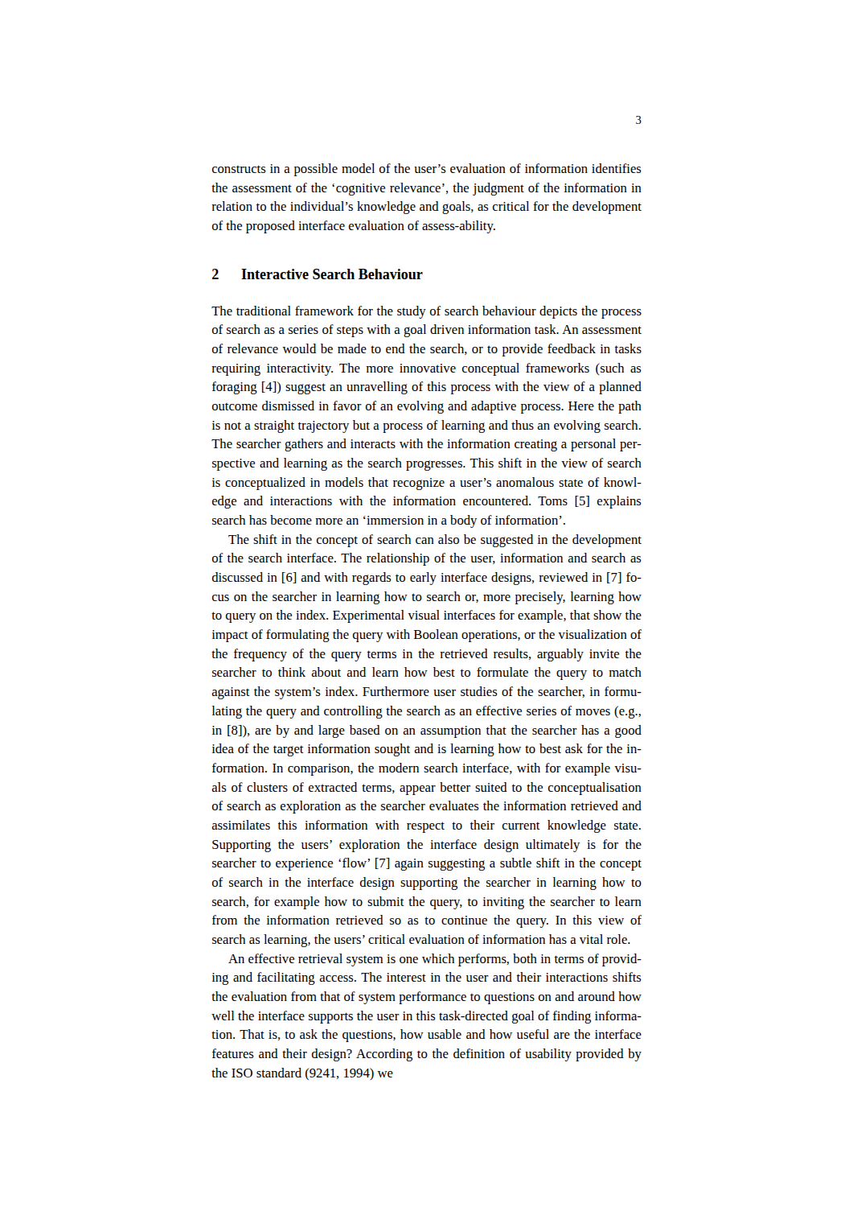3
constructs in a possible model of the user’s evaluation of information identifies the assessment of the ‘cognitive relevance’, the judgment of the information in relation to the individual’s knowledge and goals, as critical for the development of the proposed interface evaluation of assess-ability.
2 Interactive Search Behaviour
The traditional framework for the study of search behaviour depicts the process of search as a series of steps with a goal driven information task. An assessment of relevance would be made to end the search, or to provide feedback in tasks requiring interactivity. The more innovative conceptual frameworks (such as foraging [4]) suggest an unravelling of this process with the view of a planned outcome dismissed in favor of an evolving and adaptive process. Here the path is not a straight trajectory but a process of learning and thus an evolving search. The searcher gathers and interacts with the information creating a personal perspective and learning as the search progresses. This shift in the view of search is conceptualized in models that recognize a user’s anomalous state of knowledge and interactions with the information encountered. Toms [5] explains search has become more an ‘immersion in a body of information’.
The shift in the concept of search can also be suggested in the development of the search interface. The relationship of the user, information and search as discussed in [6] and with regards to early interface designs, reviewed in [7] focus on the searcher in learning how to search or, more precisely, learning how to query on the index. Experimental visual interfaces for example, that show the impact of formulating the query with Boolean operations, or the visualization of the frequency of the query terms in the retrieved results, arguably invite the searcher to think about and learn how best to formulate the query to match against the system’s index. Furthermore user studies of the searcher, in formulating the query and controlling the search as an effective series of moves (e.g., in [8]), are by and large based on an assumption that the searcher has a good idea of the target information sought and is learning how to best ask for the information. In comparison, the modern search interface, with for example visuals of clusters of extracted terms, appear better suited to the conceptualisation of search as exploration as the searcher evaluates the information retrieved and assimilates this information with respect to their current knowledge state. Supporting the users’ exploration the interface design ultimately is for the searcher to experience ‘flow’ [7] again suggesting a subtle shift in the concept of search in the interface design supporting the searcher in learning how to search, for example how to submit the query, to inviting the searcher to learn from the information retrieved so as to continue the query. In this view of search as learning, the users’ critical evaluation of information has a vital role.
An effective retrieval system is one which performs, both in terms of providing and facilitating access. The interest in the user and their interactions shifts the evaluation from that of system performance to questions on and around how well the interface supports the user in this task-directed goal of finding information. That is, to ask the questions, how usable and how useful are the interface features and their design? According to the definition of usability provided by the ISO standard (9241, 1994) we